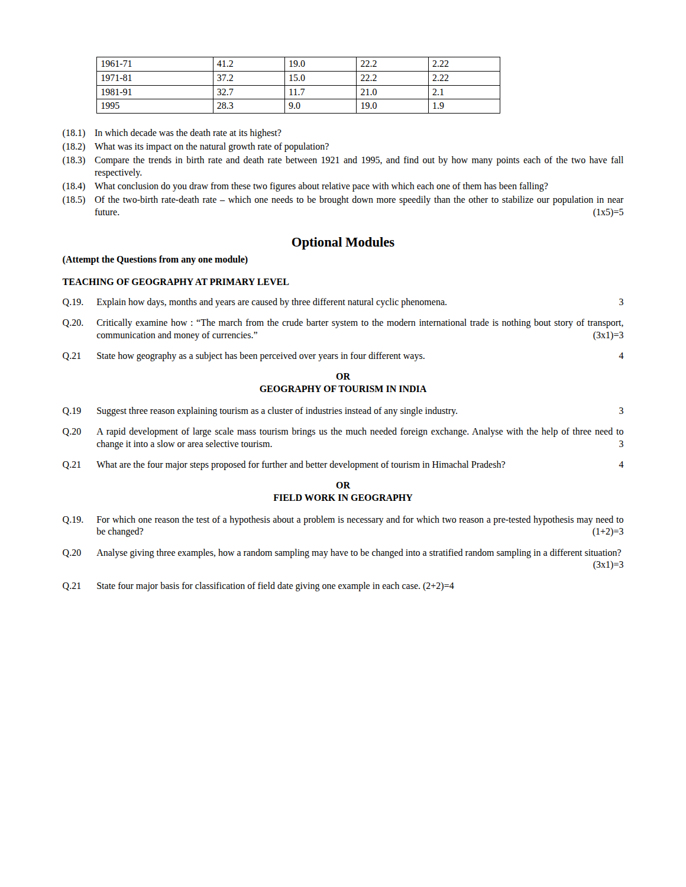| 1961-71 | 41.2 | 19.0 | 22.2 | 2.22 |
| 1971-81 | 37.2 | 15.0 | 22.2 | 2.22 |
| 1981-91 | 32.7 | 11.7 | 21.0 | 2.1 |
| 1995 | 28.3 | 9.0 | 19.0 | 1.9 |
(18.1) In which decade was the death rate at its highest?
(18.2) What was its impact on the natural growth rate of population?
(18.3) Compare the trends in birth rate and death rate between 1921 and 1995, and find out by how many points each of the two have fall respectively.
(18.4) What conclusion do you draw from these two figures about relative pace with which each one of them has been falling?
(18.5) Of the two-birth rate-death rate – which one needs to be brought down more speedily than the other to stabilize our population in near future. (1x5)=5
Optional Modules
(Attempt the Questions from any one module)
TEACHING OF GEOGRAPHY AT PRIMARY LEVEL
Q.19.
Explain how days, months and years are caused by three different natural cyclic phenomena. 3
Q.20.
Critically examine how : “The march from the crude barter system to the modern international trade is nothing bout story of transport, communication and money of currencies.” (3x1)=3
Q.21
State how geography as a subject has been perceived over years in four different ways. 4
OR
GEOGRAPHY OF TOURISM IN INDIA
Q.19
Suggest three reason explaining tourism as a cluster of industries instead of any single industry. 3
Q.20
A rapid development of large scale mass tourism brings us the much needed foreign exchange. Analyse with the help of three need to change it into a slow or area selective tourism. 3
Q.21
What are the four major steps proposed for further and better development of tourism in Himachal Pradesh? 4
OR
FIELD WORK IN GEOGRAPHY
Q.19.
For which one reason the test of a hypothesis about a problem is necessary and for which two reason a pre-tested hypothesis may need to be changed? (1+2)=3
Q.20
Analyse giving three examples, how a random sampling may have to be changed into a stratified random sampling in a different situation? (3x1)=3
Q.21
State four major basis for classification of field date giving one example in each case. (2+2)=4